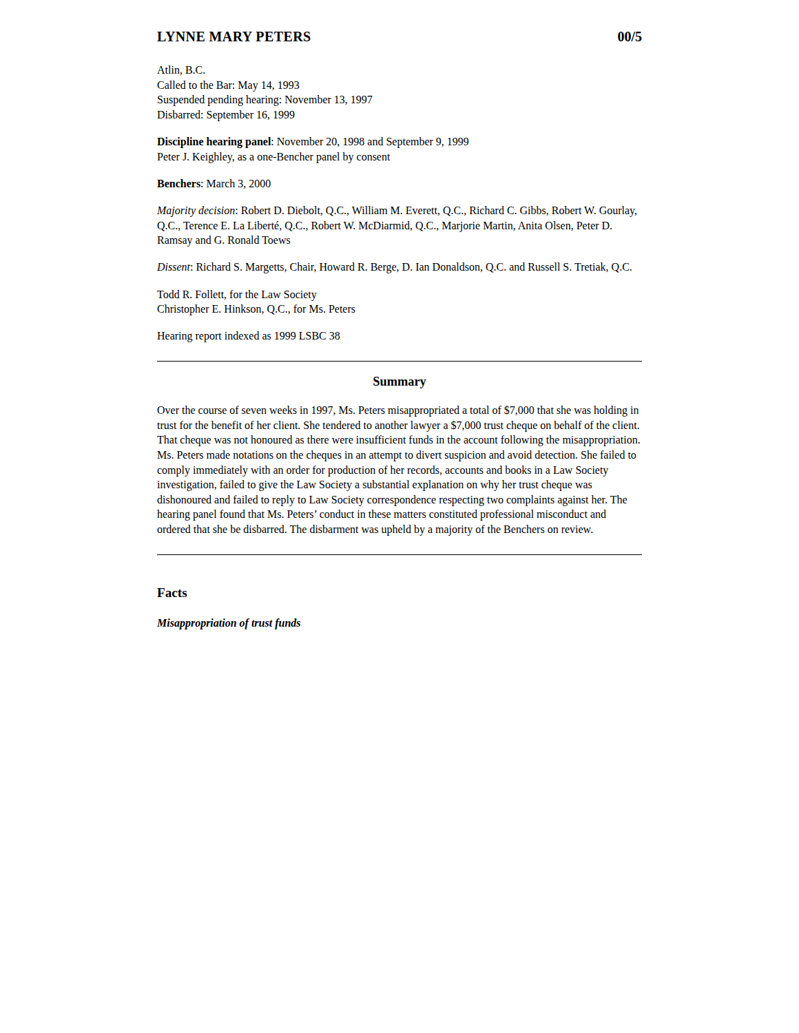LYNNE MARY PETERS 00/5
Atlin, B.C.
Called to the Bar: May 14, 1993
Suspended pending hearing: November 13, 1997
Disbarred: September 16, 1999
Discipline hearing panel: November 20, 1998 and September 9, 1999
Peter J. Keighley, as a one-Bencher panel by consent
Benchers: March 3, 2000
Majority decision: Robert D. Diebolt, Q.C., William M. Everett, Q.C., Richard C. Gibbs, Robert W. Gourlay, Q.C., Terence E. La Liberté, Q.C., Robert W. McDiarmid, Q.C., Marjorie Martin, Anita Olsen, Peter D. Ramsay and G. Ronald Toews
Dissent: Richard S. Margetts, Chair, Howard R. Berge, D. Ian Donaldson, Q.C. and Russell S. Tretiak, Q.C.
Todd R. Follett, for the Law Society
Christopher E. Hinkson, Q.C., for Ms. Peters
Hearing report indexed as 1999 LSBC 38
Summary
Over the course of seven weeks in 1997, Ms. Peters misappropriated a total of $7,000 that she was holding in trust for the benefit of her client. She tendered to another lawyer a $7,000 trust cheque on behalf of the client. That cheque was not honoured as there were insufficient funds in the account following the misappropriation. Ms. Peters made notations on the cheques in an attempt to divert suspicion and avoid detection. She failed to comply immediately with an order for production of her records, accounts and books in a Law Society investigation, failed to give the Law Society a substantial explanation on why her trust cheque was dishonoured and failed to reply to Law Society correspondence respecting two complaints against her. The hearing panel found that Ms. Peters’ conduct in these matters constituted professional misconduct and ordered that she be disbarred. The disbarment was upheld by a majority of the Benchers on review.
Facts
Misappropriation of trust funds